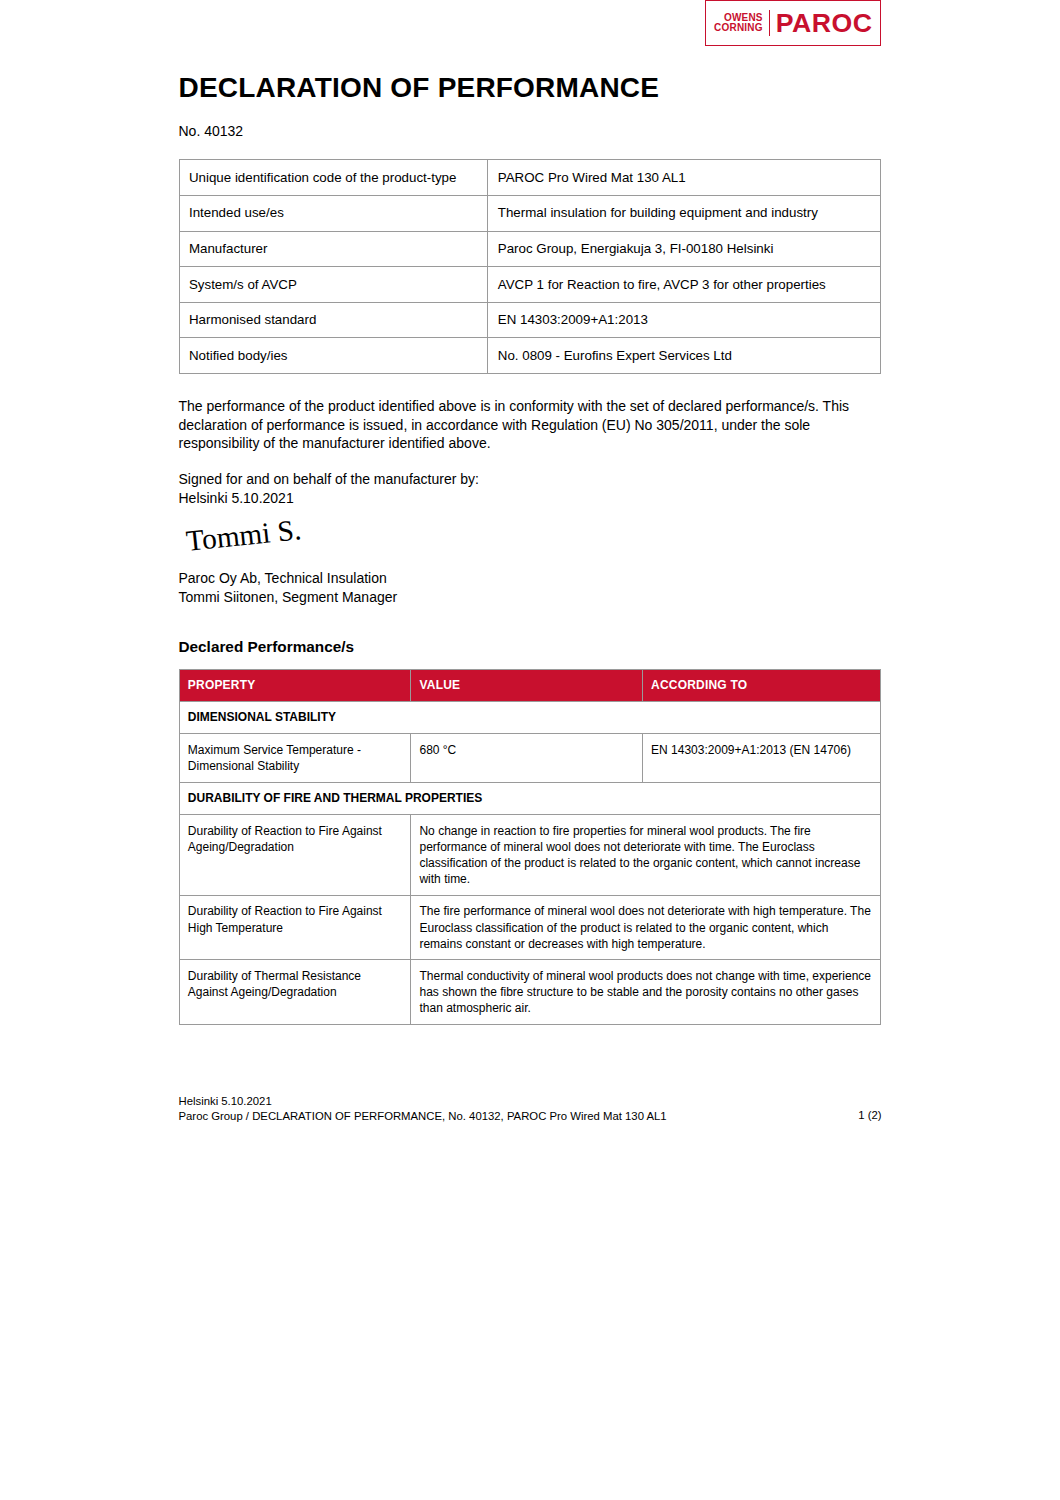OWENS CORNING
PAROC
DECLARATION OF PERFORMANCE
No. 40132
| Unique identification code of the product-type | PAROC Pro Wired Mat 130 AL1 |
| Intended use/es | Thermal insulation for building equipment and industry |
| Manufacturer | Paroc Group, Energiakuja 3, FI-00180 Helsinki |
| System/s of AVCP | AVCP 1 for Reaction to fire, AVCP 3 for other properties |
| Harmonised standard | EN 14303:2009+A1:2013 |
| Notified body/ies | No. 0809 - Eurofins Expert Services Ltd |
The performance of the product identified above is in conformity with the set of declared performance/s. This declaration of performance is issued, in accordance with Regulation (EU) No 305/2011, under the sole responsibility of the manufacturer identified above.
Signed for and on behalf of the manufacturer by:
Helsinki 5.10.2021
Tommi S.
Paroc Oy Ab, Technical Insulation
Tommi Siitonen, Segment Manager
Declared Performance/s
| PROPERTY | VALUE | ACCORDING TO |
| --- | --- | --- |
| DIMENSIONAL STABILITY |
| Maximum Service Temperature - Dimensional Stability | 680 °C | EN 14303:2009+A1:2013 (EN 14706) |
| DURABILITY OF FIRE AND THERMAL PROPERTIES |
| Durability of Reaction to Fire Against Ageing/Degradation | No change in reaction to fire properties for mineral wool products. The fire performance of mineral wool does not deteriorate with time. The Euroclass classification of the product is related to the organic content, which cannot increase with time. |
| Durability of Reaction to Fire Against High Temperature | The fire performance of mineral wool does not deteriorate with high temperature. The Euroclass classification of the product is related to the organic content, which remains constant or decreases with high temperature. |
| Durability of Thermal Resistance Against Ageing/Degradation | Thermal conductivity of mineral wool products does not change with time, experience has shown the fibre structure to be stable and the porosity contains no other gases than atmospheric air. |
Helsinki 5.10.2021
Paroc Group / DECLARATION OF PERFORMANCE, No. 40132, PAROC Pro Wired Mat 130 AL1
1 (2)